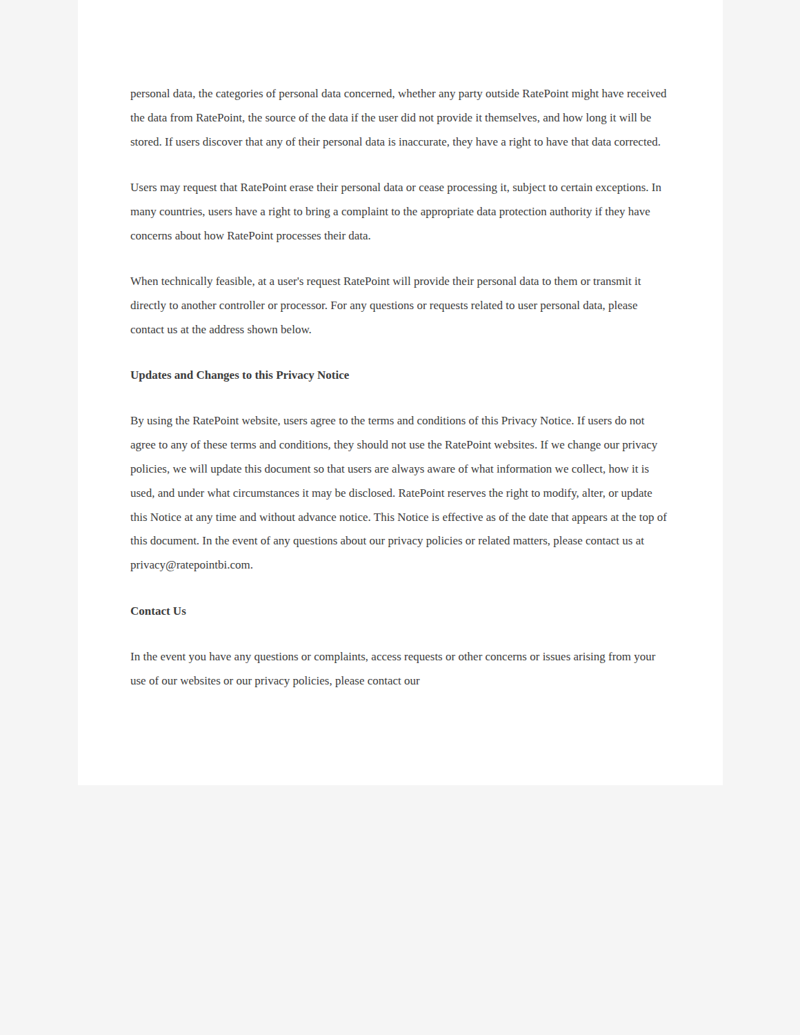personal data, the categories of personal data concerned, whether any party outside RatePoint might have received the data from RatePoint, the source of the data if the user did not provide it themselves, and how long it will be stored. If users discover that any of their personal data is inaccurate, they have a right to have that data corrected.
Users may request that RatePoint erase their personal data or cease processing it, subject to certain exceptions. In many countries, users have a right to bring a complaint to the appropriate data protection authority if they have concerns about how RatePoint processes their data.
When technically feasible, at a user's request RatePoint will provide their personal data to them or transmit it directly to another controller or processor. For any questions or requests related to user personal data, please contact us at the address shown below.
Updates and Changes to this Privacy Notice
By using the RatePoint website, users agree to the terms and conditions of this Privacy Notice. If users do not agree to any of these terms and conditions, they should not use the RatePoint websites. If we change our privacy policies, we will update this document so that users are always aware of what information we collect, how it is used, and under what circumstances it may be disclosed. RatePoint reserves the right to modify, alter, or update this Notice at any time and without advance notice. This Notice is effective as of the date that appears at the top of this document. In the event of any questions about our privacy policies or related matters, please contact us at privacy@ratepointbi.com.
Contact Us
In the event you have any questions or complaints, access requests or other concerns or issues arising from your use of our websites or our privacy policies, please contact our